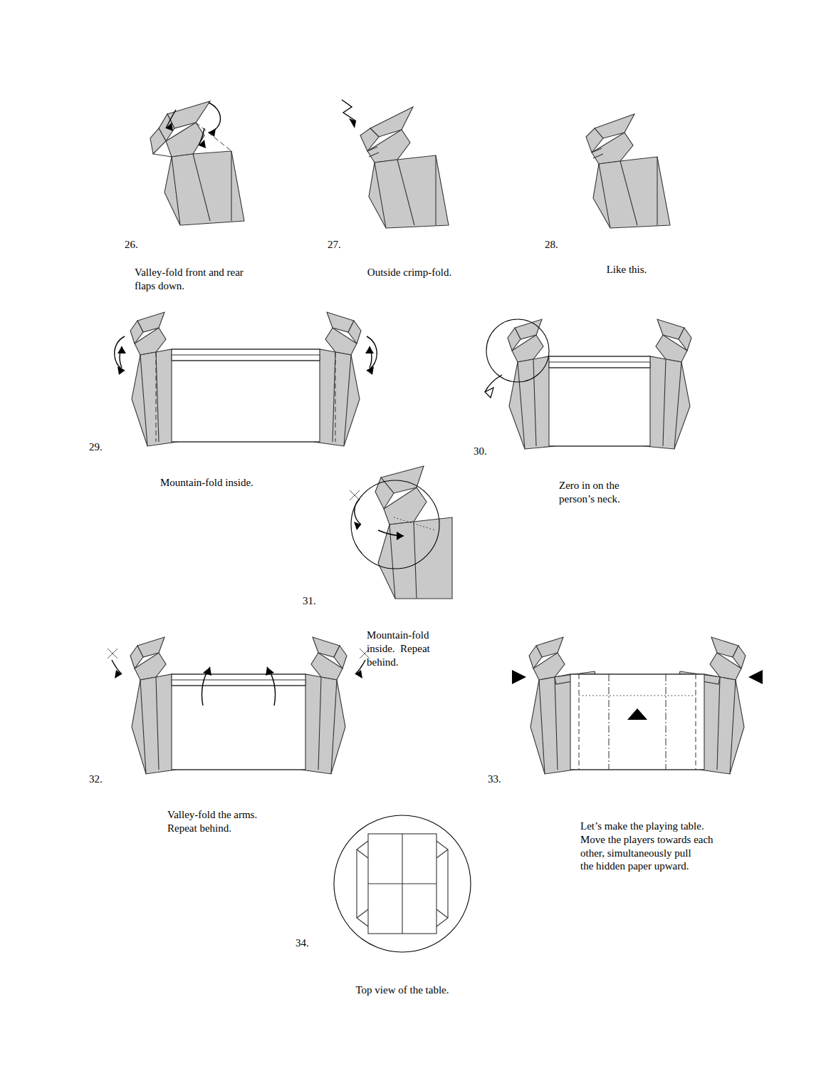26.
Valley-fold front and rear
flaps down.
27.
Outside crimp-fold.
28.
Like this.
29.
Mountain-fold inside.
30.
Zero in on the
person’s neck.
31.
Mountain-fold
inside. Repeat
behind.
32.
Valley-fold the arms.
Repeat behind.
33.
Let’s make the playing table.
Move the players towards each
other, simultaneously pull
the hidden paper upward.
34.
Top view of the table.